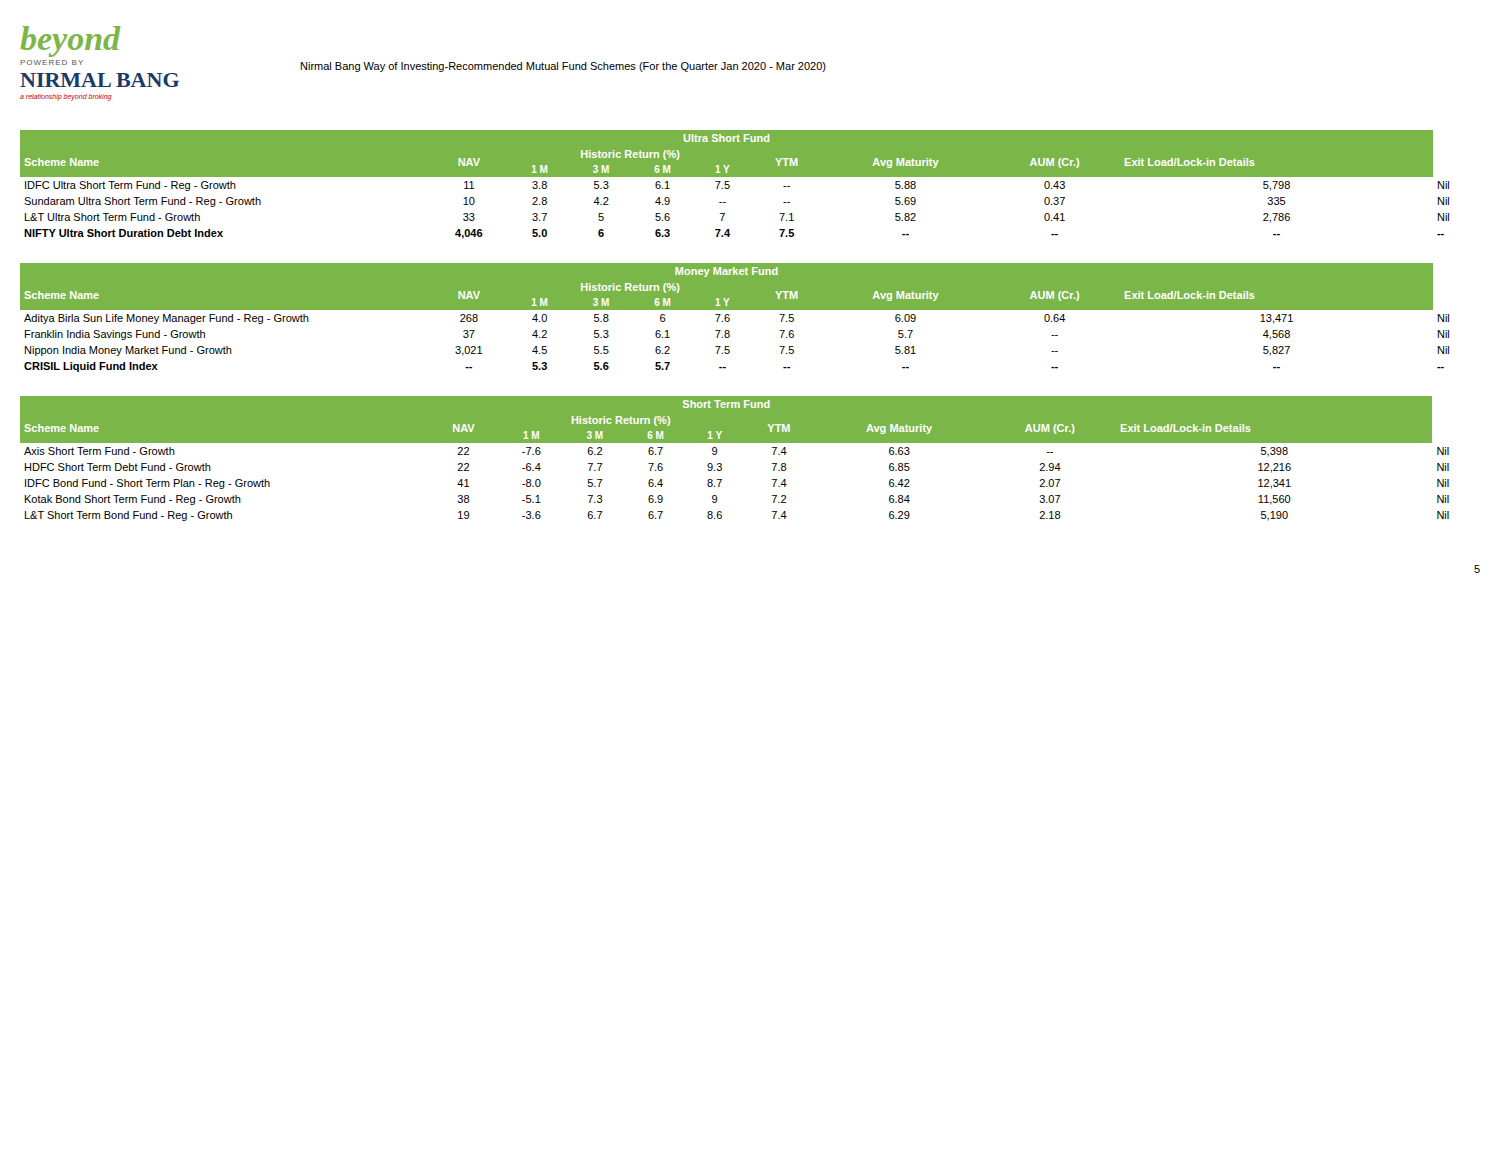beyond
POWERED BY
NIRMAL BANG
a relationship beyond broking
Nirmal Bang Way of Investing-Recommended Mutual Fund Schemes (For the Quarter Jan 2020 - Mar 2020)
| Ultra Short Fund |
| Scheme Name | NAV | Historic Return (%) | YTM | Avg Maturity | AUM (Cr.) | Exit Load/Lock-in Details |
| 1 M | 3 M | 6 M | 1 Y |
| IDFC Ultra Short Term Fund - Reg - Growth | 11 | 3.8 | 5.3 | 6.1 | 7.5 | -- | 5.88 | 0.43 | 5,798 | Nil |
| Sundaram Ultra Short Term Fund - Reg - Growth | 10 | 2.8 | 4.2 | 4.9 | -- | -- | 5.69 | 0.37 | 335 | Nil |
| L&T Ultra Short Term Fund - Growth | 33 | 3.7 | 5 | 5.6 | 7 | 7.1 | 5.82 | 0.41 | 2,786 | Nil |
| NIFTY Ultra Short Duration Debt Index | 4,046 | 5.0 | 6 | 6.3 | 7.4 | 7.5 | -- | -- | -- | -- |
| Money Market Fund |
| Scheme Name | NAV | Historic Return (%) | YTM | Avg Maturity | AUM (Cr.) | Exit Load/Lock-in Details |
| 1 M | 3 M | 6 M | 1 Y |
| Aditya Birla Sun Life Money Manager Fund - Reg - Growth | 268 | 4.0 | 5.8 | 6 | 7.6 | 7.5 | 6.09 | 0.64 | 13,471 | Nil |
| Franklin India Savings Fund - Growth | 37 | 4.2 | 5.3 | 6.1 | 7.8 | 7.6 | 5.7 | -- | 4,568 | Nil |
| Nippon India Money Market Fund - Growth | 3,021 | 4.5 | 5.5 | 6.2 | 7.5 | 7.5 | 5.81 | -- | 5,827 | Nil |
| CRISIL Liquid Fund Index | -- | 5.3 | 5.6 | 5.7 | -- | -- | -- | -- | -- | -- |
| Short Term Fund |
| Scheme Name | NAV | Historic Return (%) | YTM | Avg Maturity | AUM (Cr.) | Exit Load/Lock-in Details |
| 1 M | 3 M | 6 M | 1 Y |
| Axis Short Term Fund - Growth | 22 | -7.6 | 6.2 | 6.7 | 9 | 7.4 | 6.63 | -- | 5,398 | Nil |
| HDFC Short Term Debt Fund - Growth | 22 | -6.4 | 7.7 | 7.6 | 9.3 | 7.8 | 6.85 | 2.94 | 12,216 | Nil |
| IDFC Bond Fund - Short Term Plan - Reg - Growth | 41 | -8.0 | 5.7 | 6.4 | 8.7 | 7.4 | 6.42 | 2.07 | 12,341 | Nil |
| Kotak Bond Short Term Fund - Reg - Growth | 38 | -5.1 | 7.3 | 6.9 | 9 | 7.2 | 6.84 | 3.07 | 11,560 | Nil |
| L&T Short Term Bond Fund - Reg - Growth | 19 | -3.6 | 6.7 | 6.7 | 8.6 | 7.4 | 6.29 | 2.18 | 5,190 | Nil |
5